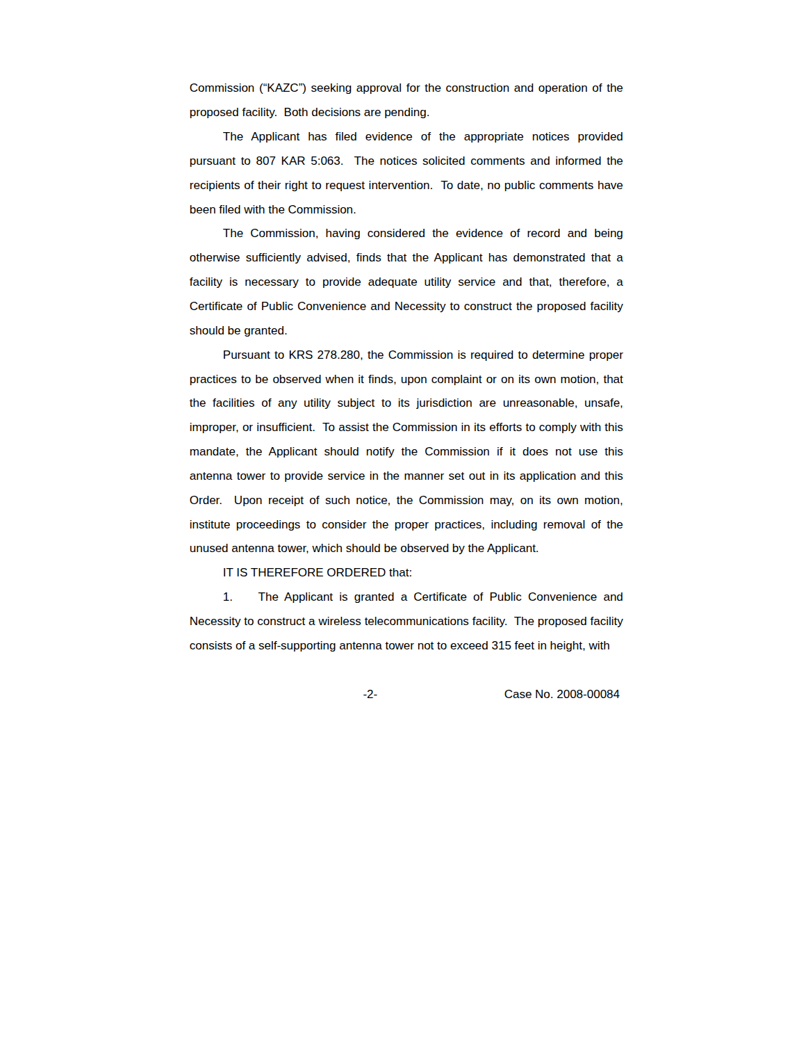Commission (“KAZC”) seeking approval for the construction and operation of the proposed facility. Both decisions are pending.
The Applicant has filed evidence of the appropriate notices provided pursuant to 807 KAR 5:063. The notices solicited comments and informed the recipients of their right to request intervention. To date, no public comments have been filed with the Commission.
The Commission, having considered the evidence of record and being otherwise sufficiently advised, finds that the Applicant has demonstrated that a facility is necessary to provide adequate utility service and that, therefore, a Certificate of Public Convenience and Necessity to construct the proposed facility should be granted.
Pursuant to KRS 278.280, the Commission is required to determine proper practices to be observed when it finds, upon complaint or on its own motion, that the facilities of any utility subject to its jurisdiction are unreasonable, unsafe, improper, or insufficient. To assist the Commission in its efforts to comply with this mandate, the Applicant should notify the Commission if it does not use this antenna tower to provide service in the manner set out in its application and this Order. Upon receipt of such notice, the Commission may, on its own motion, institute proceedings to consider the proper practices, including removal of the unused antenna tower, which should be observed by the Applicant.
IT IS THEREFORE ORDERED that:
1. The Applicant is granted a Certificate of Public Convenience and Necessity to construct a wireless telecommunications facility. The proposed facility consists of a self-supporting antenna tower not to exceed 315 feet in height, with
-2- Case No. 2008-00084